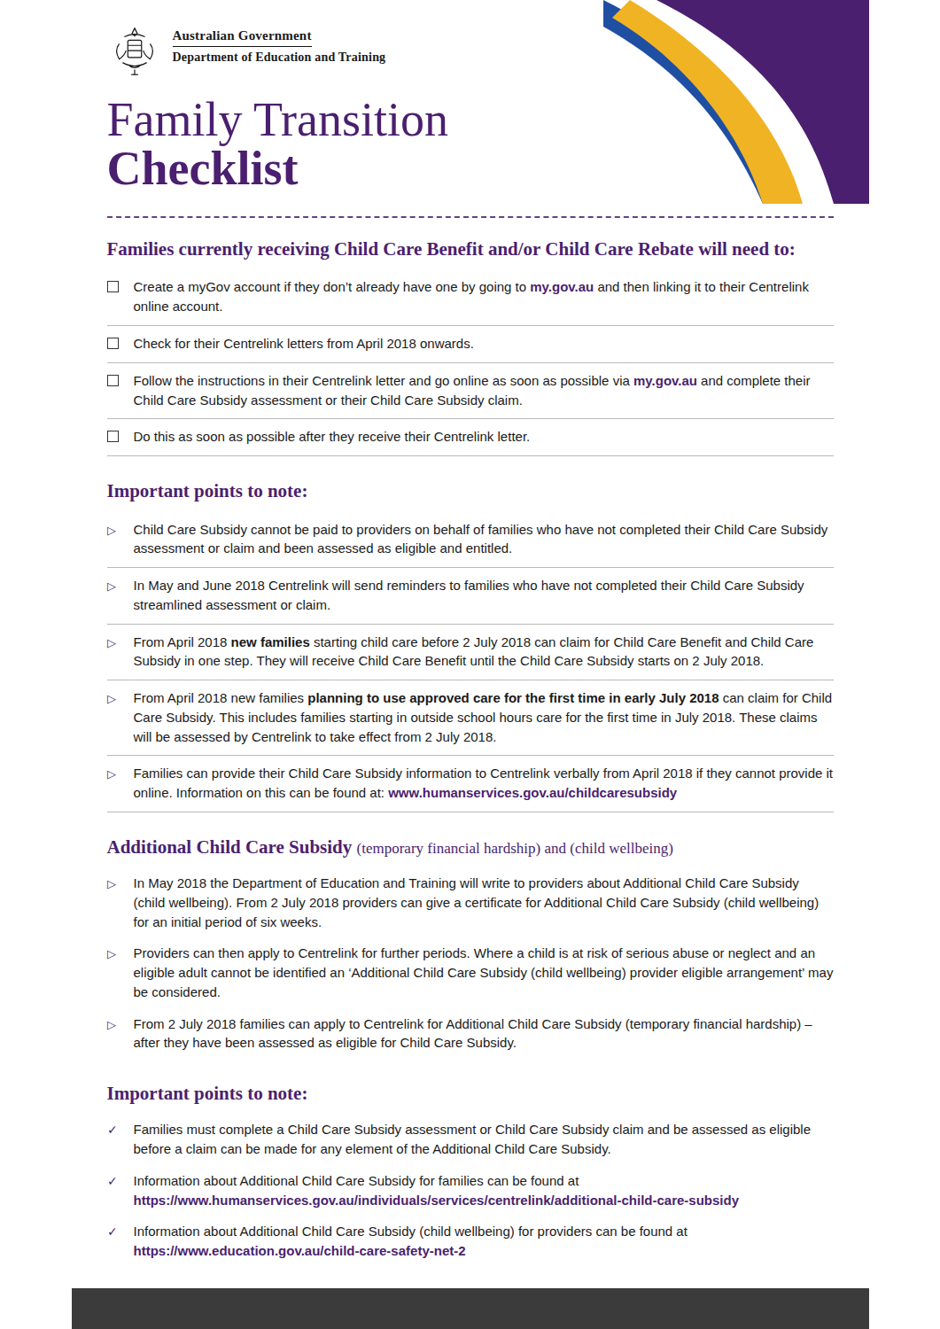Australian Government
Department of Education and Training
Family TransitionChecklist
Families currently receiving Child Care Benefit and/or Child Care Rebate will need to:
Create a myGov account if they don’t already have one by going to my.gov.au and then linking it to their Centrelink online account.
Check for their Centrelink letters from April 2018 onwards.
Follow the instructions in their Centrelink letter and go online as soon as possible via my.gov.au and complete their Child Care Subsidy assessment or their Child Care Subsidy claim.
Do this as soon as possible after they receive their Centrelink letter.
Important points to note:
▷ Child Care Subsidy cannot be paid to providers on behalf of families who have not completed their Child Care Subsidy assessment or claim and been assessed as eligible and entitled.
▷ In May and June 2018 Centrelink will send reminders to families who have not completed their Child Care Subsidy streamlined assessment or claim.
▷ From April 2018 new families starting child care before 2 July 2018 can claim for Child Care Benefit and Child Care Subsidy in one step. They will receive Child Care Benefit until the Child Care Subsidy starts on 2 July 2018.
▷ From April 2018 new families planning to use approved care for the first time in early July 2018 can claim for Child Care Subsidy. This includes families starting in outside school hours care for the first time in July 2018. These claims will be assessed by Centrelink to take effect from 2 July 2018.
▷ Families can provide their Child Care Subsidy information to Centrelink verbally from April 2018 if they cannot provide it online. Information on this can be found at: www.humanservices.gov.au/childcaresubsidy
Additional Child Care Subsidy (temporary financial hardship) and (child wellbeing)
▷ In May 2018 the Department of Education and Training will write to providers about Additional Child Care Subsidy (child wellbeing). From 2 July 2018 providers can give a certificate for Additional Child Care Subsidy (child wellbeing) for an initial period of six weeks.
▷ Providers can then apply to Centrelink for further periods. Where a child is at risk of serious abuse or neglect and an eligible adult cannot be identified an ‘Additional Child Care Subsidy (child wellbeing) provider eligible arrangement’ may be considered.
▷ From 2 July 2018 families can apply to Centrelink for Additional Child Care Subsidy (temporary financial hardship) – after they have been assessed as eligible for Child Care Subsidy.
Important points to note:
✓ Families must complete a Child Care Subsidy assessment or Child Care Subsidy claim and be assessed as eligible before a claim can be made for any element of the Additional Child Care Subsidy.
✓ Information about Additional Child Care Subsidy for families can be found at
https://www.humanservices.gov.au/individuals/services/centrelink/additional-child-care-subsidy
✓ Information about Additional Child Care Subsidy (child wellbeing) for providers can be found at
https://www.education.gov.au/child-care-safety-net-2